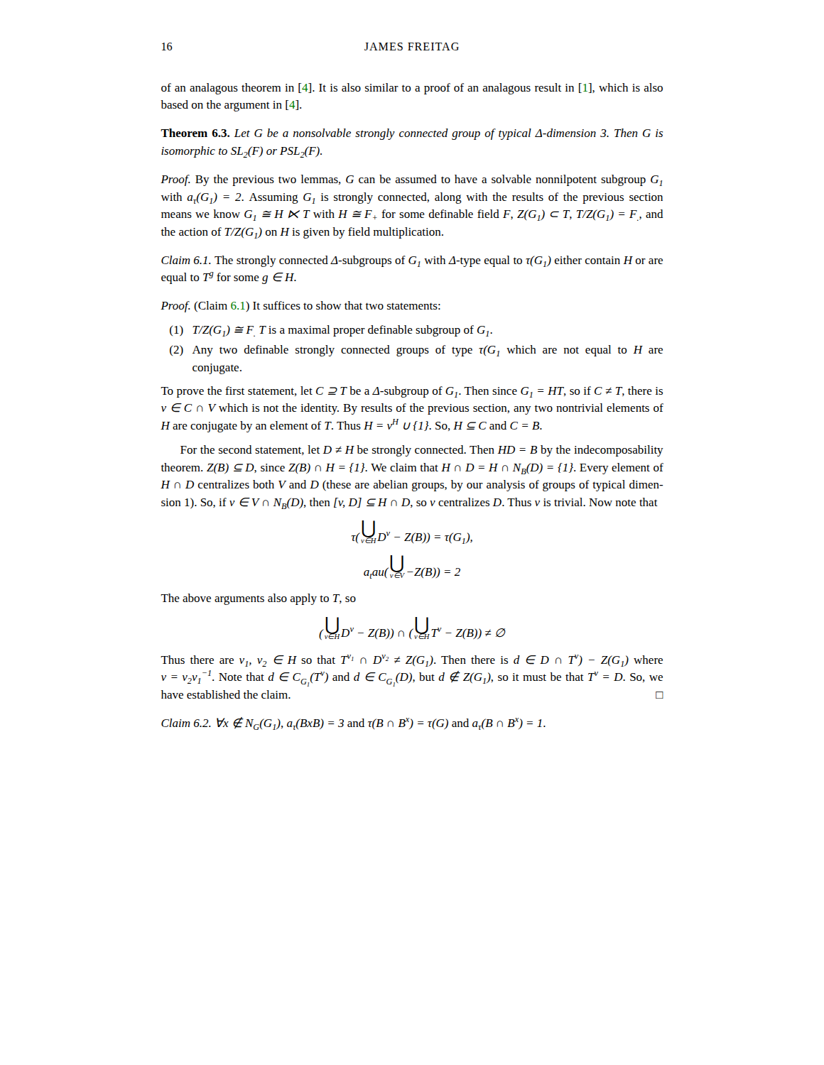16 JAMES FREITAG
of an analagous theorem in [4]. It is also similar to a proof of an analagous result in [1], which is also based on the argument in [4].
Theorem 6.3. Let G be a nonsolvable strongly connected group of typical Δ-dimension 3. Then G is isomorphic to SL2(F) or PSL2(F).
Proof. By the previous two lemmas, G can be assumed to have a solvable nonnilpotent subgroup G1 with aτ(G1) = 2. Assuming G1 is strongly connected, along with the results of the previous section means we know G1 ≅ H ⋉ T with H ≅ F+ for some definable field F, Z(G1) ⊂ T, T/Z(G1) = F., and the action of T/Z(G1) on H is given by field multiplication.
Claim 6.1. The strongly connected Δ-subgroups of G1 with Δ-type equal to τ(G1) either contain H or are equal to Tg for some g ∈ H.
Proof. (Claim 6.1) It suffices to show that two statements:
(1) T/Z(G1) ≅ F. T is a maximal proper definable subgroup of G1.
(2) Any two definable strongly connected groups of type τ(G1 which are not equal to H are conjugate.
To prove the first statement, let C ⊇ T be a Δ-subgroup of G1. Then since G1 = HT, so if C ≠ T, there is v ∈ C ∩ V which is not the identity. By results of the previous section, any two nontrivial elements of H are conjugate by an element of T. Thus H = vH ∪ {1}. So, H ⊆ C and C = B.
For the second statement, let D ≠ H be strongly connected. Then HD = B by the indecomposability theorem. Z(B) ⊆ D, since Z(B) ∩ H = {1}. We claim that H ∩ D = H ∩ NB(D) = {1}. Every element of H ∩ D centralizes both V and D (these are abelian groups, by our analysis of groups of typical dimension 1). So, if v ∈ V ∩ NB(D), then [v, D] ⊆ H ∩ D, so v centralizes D. Thus v is trivial. Now note that
τ(⋃v∈H Dv − Z(B)) = τ(G1),
atau(⋃v∈V−Z(B)) = 2
The above arguments also apply to T, so
(⋃v∈H Dv − Z(B)) ∩ (⋃v∈H Tv − Z(B)) ≠ ∅
Thus there are v1, v2 ∈ H so that Tv1 ∩ Dv2 ≠ Z(G1). Then there is d ∈ D ∩ Tv) − Z(G1) where v = v2v1−1. Note that d ∈ CG1(Tv) and d ∈ CG1(D), but d ∉ Z(G1), so it must be that Tv = D. So, we have established the claim. □
Claim 6.2. ∀x ∉ NG(G1), aτ(BxB) = 3 and τ(B ∩ Bx) = τ(G) and aτ(B ∩ Bx) = 1.